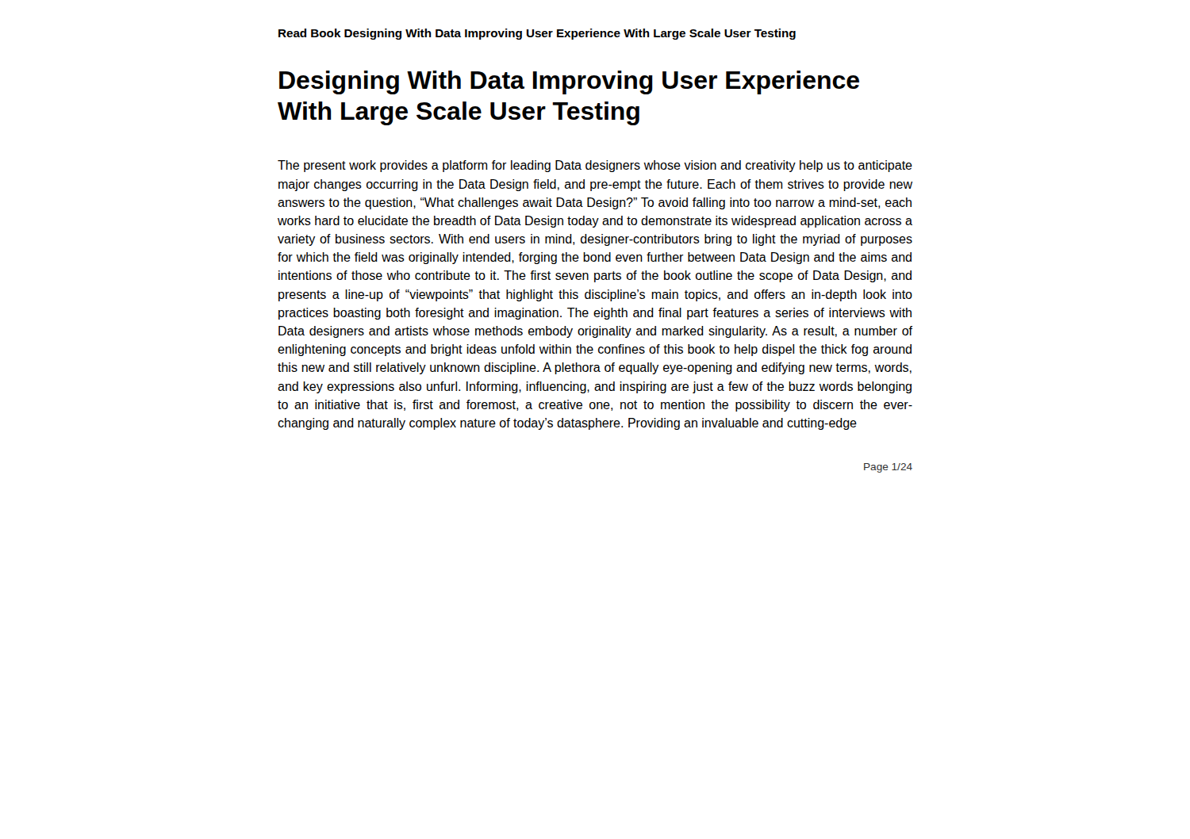Read Book Designing With Data Improving User Experience With Large Scale User Testing
Designing With Data Improving User Experience With Large Scale User Testing
The present work provides a platform for leading Data designers whose vision and creativity help us to anticipate major changes occurring in the Data Design field, and pre-empt the future. Each of them strives to provide new answers to the question, “What challenges await Data Design?” To avoid falling into too narrow a mind-set, each works hard to elucidate the breadth of Data Design today and to demonstrate its widespread application across a variety of business sectors. With end users in mind, designer-contributors bring to light the myriad of purposes for which the field was originally intended, forging the bond even further between Data Design and the aims and intentions of those who contribute to it. The first seven parts of the book outline the scope of Data Design, and presents a line-up of “viewpoints” that highlight this discipline’s main topics, and offers an in-depth look into practices boasting both foresight and imagination. The eighth and final part features a series of interviews with Data designers and artists whose methods embody originality and marked singularity. As a result, a number of enlightening concepts and bright ideas unfold within the confines of this book to help dispel the thick fog around this new and still relatively unknown discipline. A plethora of equally eye-opening and edifying new terms, words, and key expressions also unfurl. Informing, influencing, and inspiring are just a few of the buzz words belonging to an initiative that is, first and foremost, a creative one, not to mention the possibility to discern the ever-changing and naturally complex nature of today’s datasphere. Providing an invaluable and cutting-edge
Page 1/24